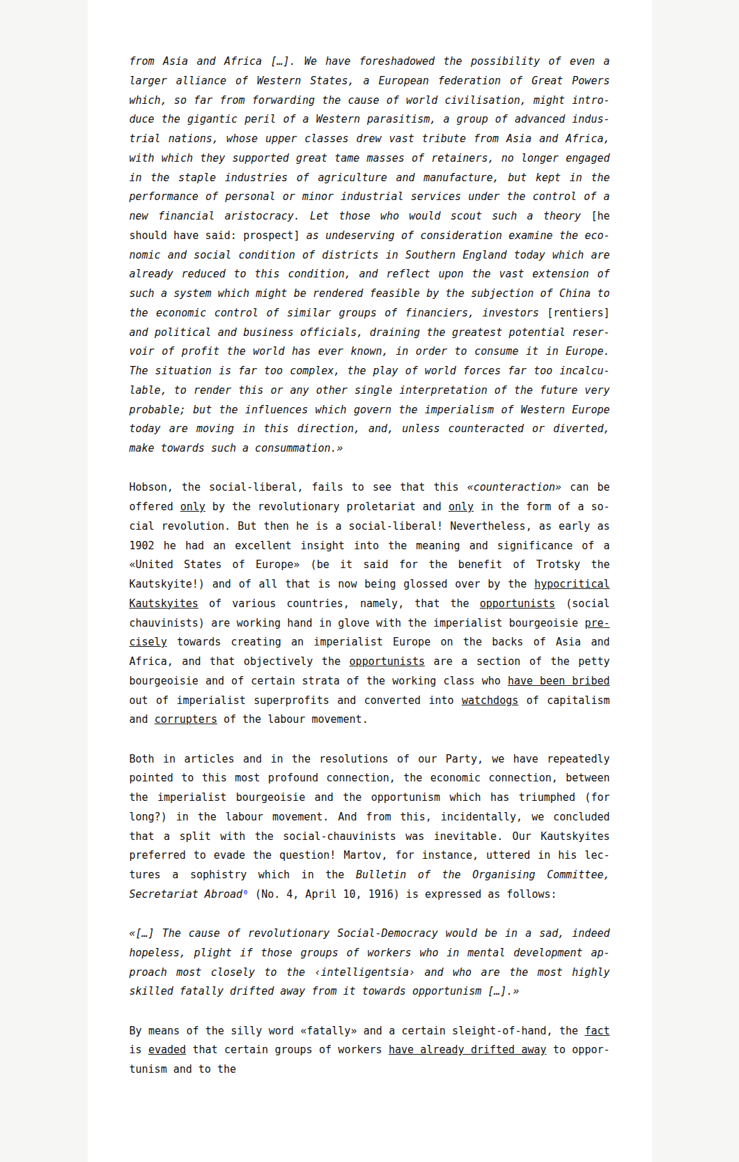from Asia and Africa […]. We have foreshadowed the possibility of even a larger alliance of Western States, a European federation of Great Powers which, so far from forwarding the cause of world civilisation, might introduce the gigantic peril of a Western parasitism, a group of advanced industrial nations, whose upper classes drew vast tribute from Asia and Africa, with which they supported great tame masses of retainers, no longer engaged in the staple industries of agriculture and manufacture, but kept in the performance of personal or minor industrial services under the control of a new financial aristocracy. Let those who would scout such a theory [he should have said: prospect] as undeserving of consideration examine the economic and social condition of districts in Southern England today which are already reduced to this condition, and reflect upon the vast extension of such a system which might be rendered feasible by the subjection of China to the economic control of similar groups of financiers, investors [rentiers] and political and business officials, draining the greatest potential reservoir of profit the world has ever known, in order to consume it in Europe. The situation is far too complex, the play of world forces far too incalculable, to render this or any other single interpretation of the future very probable; but the influences which govern the imperialism of Western Europe today are moving in this direction, and, unless counteracted or diverted, make towards such a consummation.»
Hobson, the social-liberal, fails to see that this «counteraction» can be offered only by the revolutionary proletariat and only in the form of a social revolution. But then he is a social-liberal! Nevertheless, as early as 1902 he had an excellent insight into the meaning and significance of a «United States of Europe» (be it said for the benefit of Trotsky the Kautskyite!) and of all that is now being glossed over by the hypocritical Kautskyites of various countries, namely, that the opportunists (social chauvinists) are working hand in glove with the imperialist bourgeoisie precisely towards creating an imperialist Europe on the backs of Asia and Africa, and that objectively the opportunists are a section of the petty bourgeoisie and of certain strata of the working class who have been bribed out of imperialist superprofits and converted into watchdogs of capitalism and corrupters of the labour movement.
Both in articles and in the resolutions of our Party, we have repeatedly pointed to this most profound connection, the economic connection, between the imperialist bourgeoisie and the opportunism which has triumphed (for long?) in the labour movement. And from this, incidentally, we concluded that a split with the social-chauvinists was inevitable. Our Kautskyites preferred to evade the question! Martov, for instance, uttered in his lectures a sophistry which in the Bulletin of the Organising Committee, Secretariat Abroad⁰ (No. 4, April 10, 1916) is expressed as follows:
«[…] The cause of revolutionary Social-Democracy would be in a sad, indeed hopeless, plight if those groups of workers who in mental development approach most closely to the ‹intelligentsia› and who are the most highly skilled fatally drifted away from it towards opportunism […].»
By means of the silly word «fatally» and a certain sleight-of-hand, the fact is evaded that certain groups of workers have already drifted away to opportunism and to the